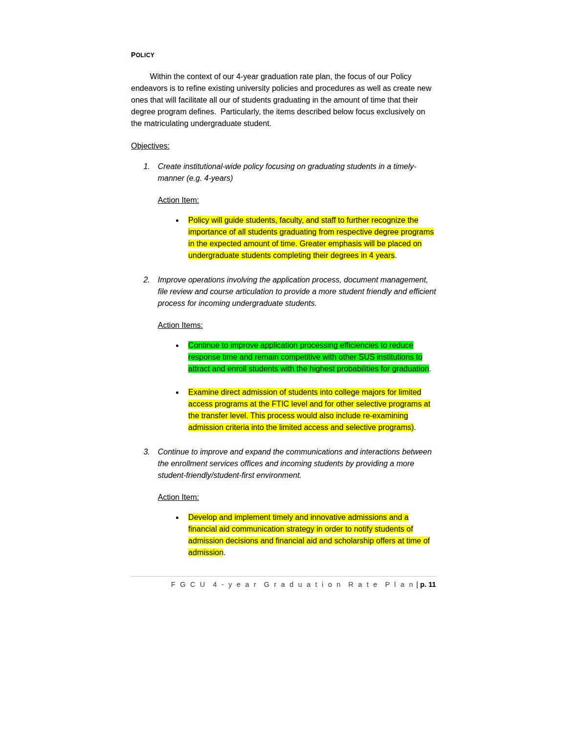Policy
Within the context of our 4-year graduation rate plan, the focus of our Policy endeavors is to refine existing university policies and procedures as well as create new ones that will facilitate all our of students graduating in the amount of time that their degree program defines. Particularly, the items described below focus exclusively on the matriculating undergraduate student.
Objectives:
Create institutional-wide policy focusing on graduating students in a timely-manner (e.g. 4-years)
Action Item:
Policy will guide students, faculty, and staff to further recognize the importance of all students graduating from respective degree programs in the expected amount of time. Greater emphasis will be placed on undergraduate students completing their degrees in 4 years.
Improve operations involving the application process, document management, file review and course articulation to provide a more student friendly and efficient process for incoming undergraduate students.
Action Items:
Continue to improve application processing efficiencies to reduce response time and remain competitive with other SUS institutions to attract and enroll students with the highest probabilities for graduation.
Examine direct admission of students into college majors for limited access programs at the FTIC level and for other selective programs at the transfer level. This process would also include re-examining admission criteria into the limited access and selective programs).
Continue to improve and expand the communications and interactions between the enrollment services offices and incoming students by providing a more student-friendly/student-first environment.
Action Item:
Develop and implement timely and innovative admissions and a financial aid communication strategy in order to notify students of admission decisions and financial aid and scholarship offers at time of admission.
F G C U 4 - y e a r G r a d u a t i o n R a t e P l a n | p. 11